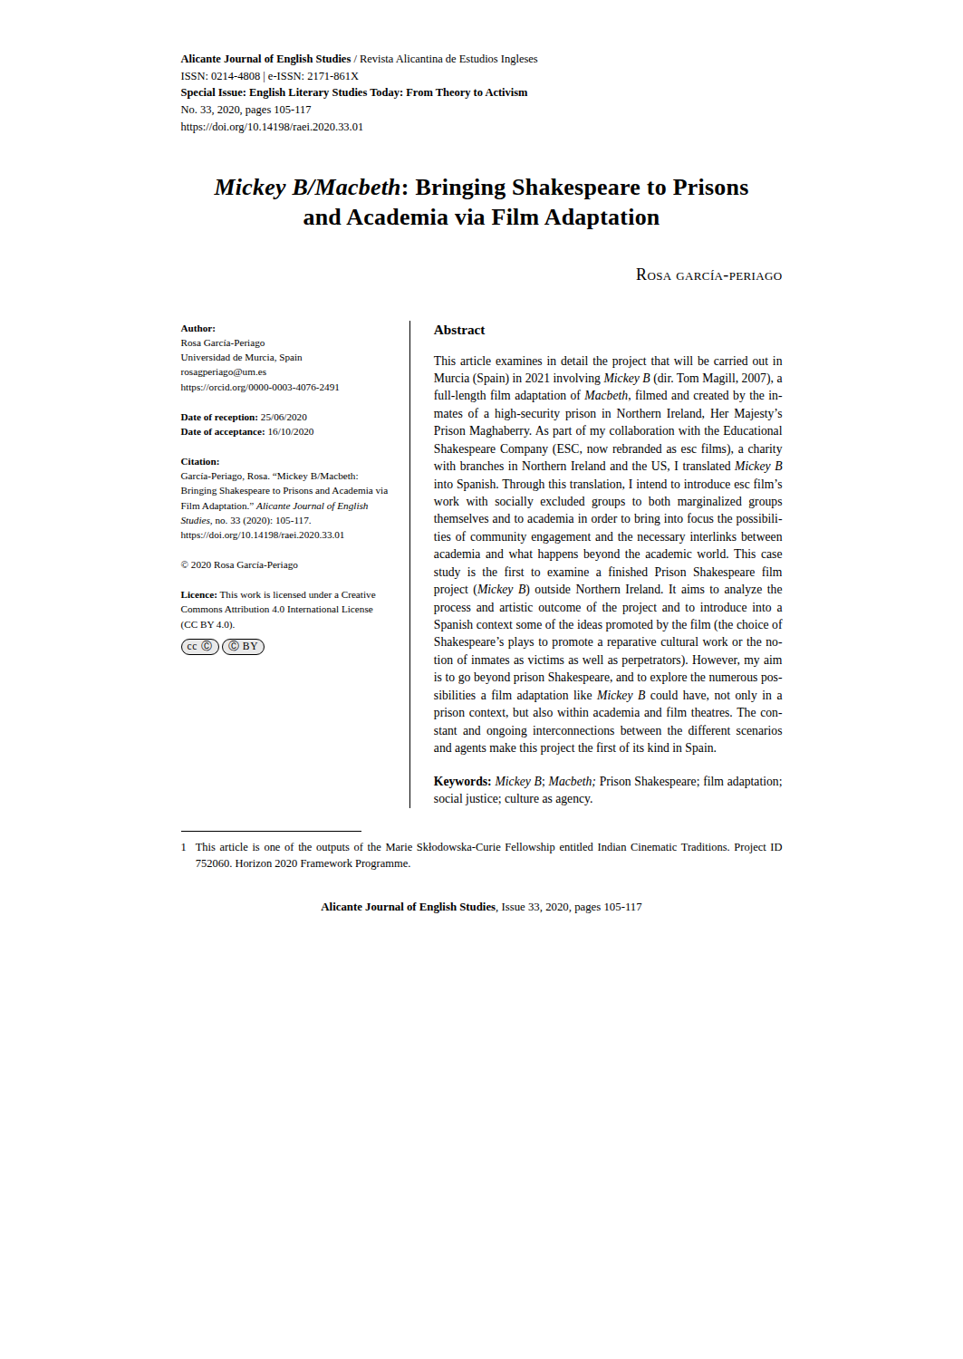Alicante Journal of English Studies / Revista Alicantina de Estudios Ingleses
ISSN: 0214-4808 | e-ISSN: 2171-861X
Special Issue: English Literary Studies Today: From Theory to Activism
No. 33, 2020, pages 105-117
https://doi.org/10.14198/raei.2020.33.01
Mickey B/Macbeth: Bringing Shakespeare to Prisons
and Academia via Film Adaptation
Rosa García-Periago
Author:
Rosa García-Periago
Universidad de Murcia, Spain
rosagperiago@um.es
https://orcid.org/0000-0003-4076-2491
Date of reception: 25/06/2020
Date of acceptance: 16/10/2020
Citation:
García-Periago, Rosa. “Mickey B/Macbeth: Bringing Shakespeare to Prisons and Academia via Film Adaptation.” Alicante Journal of English Studies, no. 33 (2020): 105-117.
https://doi.org/10.14198/raei.2020.33.01
© 2020 Rosa García-Periago
Licence: This work is licensed under a Creative Commons Attribution 4.0 International License (CC BY 4.0).
cc Ⓒ Ⓒ BY
Abstract
This article examines in detail the project that will be carried out in Murcia (Spain) in 2021 involving Mickey B (dir. Tom Magill, 2007), a full-length film adaptation of Macbeth, filmed and created by the inmates of a high-security prison in Northern Ireland, Her Majesty’s Prison Maghaberry. As part of my collaboration with the Educational Shakespeare Company (ESC, now rebranded as esc films), a charity with branches in Northern Ireland and the US, I translated Mickey B into Spanish. Through this translation, I intend to introduce esc film’s work with socially excluded groups to both marginalized groups themselves and to academia in order to bring into focus the possibilities of community engagement and the necessary interlinks between academia and what happens beyond the academic world. This case study is the first to examine a finished Prison Shakespeare film project (Mickey B) outside Northern Ireland. It aims to analyze the process and artistic outcome of the project and to introduce into a Spanish context some of the ideas promoted by the film (the choice of Shakespeare’s plays to promote a reparative cultural work or the notion of inmates as victims as well as perpetrators). However, my aim is to go beyond prison Shakespeare, and to explore the numerous possibilities a film adaptation like Mickey B could have, not only in a prison context, but also within academia and film theatres. The constant and ongoing interconnections between the different scenarios and agents make this project the first of its kind in Spain.
Keywords: Mickey B; Macbeth; Prison Shakespeare; film adaptation; social justice; culture as agency.
1 This article is one of the outputs of the Marie Skłodowska-Curie Fellowship entitled Indian Cinematic Traditions. Project ID 752060. Horizon 2020 Framework Programme.
Alicante Journal of English Studies, Issue 33, 2020, pages 105-117